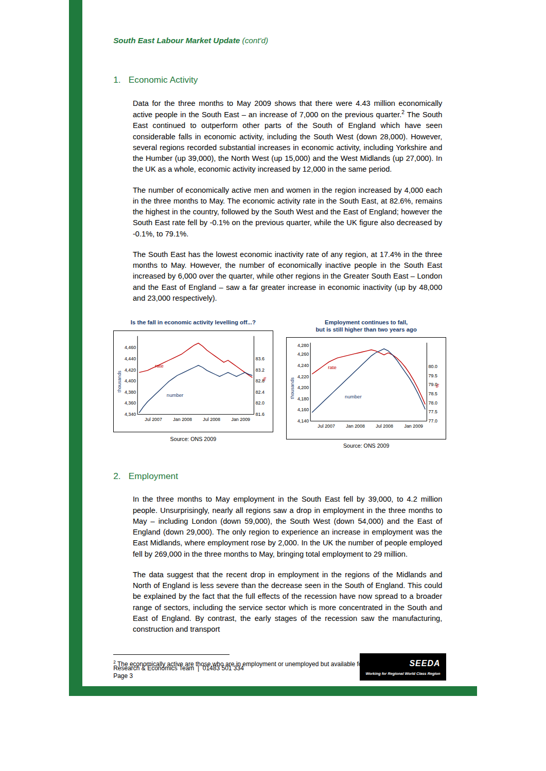South East Labour Market Update (cont'd)
1. Economic Activity
Data for the three months to May 2009 shows that there were 4.43 million economically active people in the South East – an increase of 7,000 on the previous quarter.2 The South East continued to outperform other parts of the South of England which have seen considerable falls in economic activity, including the South West (down 28,000). However, several regions recorded substantial increases in economic activity, including Yorkshire and the Humber (up 39,000), the North West (up 15,000) and the West Midlands (up 27,000). In the UK as a whole, economic activity increased by 12,000 in the same period.
The number of economically active men and women in the region increased by 4,000 each in the three months to May. The economic activity rate in the South East, at 82.6%, remains the highest in the country, followed by the South West and the East of England; however the South East rate fell by -0.1% on the previous quarter, while the UK figure also decreased by -0.1%, to 79.1%.
The South East has the lowest economic inactivity rate of any region, at 17.4% in the three months to May. However, the number of economically inactive people in the South East increased by 6,000 over the quarter, while other regions in the Greater South East – London and the East of England – saw a far greater increase in economic inactivity (up by 48,000 and 23,000 respectively).
Is the fall in economic activity levelling off...?
4,340 4,360 4,380 4,400 4,420 4,440 4,460 81.6 82.0 82.4 82.8 83.2 83.6 thousands % Jul 2007 Jan 2008 Jul 2008 Jan 2009 rate number
Source: ONS 2009
Employment continues to fall,
but is still higher than two years ago
4,140 4,160 4,180 4,200 4,220 4,240 4,260 4,280 77.0 77.5 78.0 78.5 79.0 79.5 80.0 thousands % Jul 2007 Jan 2008 Jul 2008 Jan 2009 rate number
Source: ONS 2009
2. Employment
In the three months to May employment in the South East fell by 39,000, to 4.2 million people. Unsurprisingly, nearly all regions saw a drop in employment in the three months to May – including London (down 59,000), the South West (down 54,000) and the East of England (down 29,000). The only region to experience an increase in employment was the East Midlands, where employment rose by 2,000. In the UK the number of people employed fell by 269,000 in the three months to May, bringing total employment to 29 million.
The data suggest that the recent drop in employment in the regions of the Midlands and North of England is less severe than the decrease seen in the South of England. This could be explained by the fact that the full effects of the recession have now spread to a broader range of sectors, including the service sector which is more concentrated in the South and East of England. By contrast, the early stages of the recession saw the manufacturing, construction and transport
2 The economically active are those who are in employment or unemployed but available for work.
Research & Economics Team | 01483 501 334
Page 3
SEEDA Working for Regional World Class Region